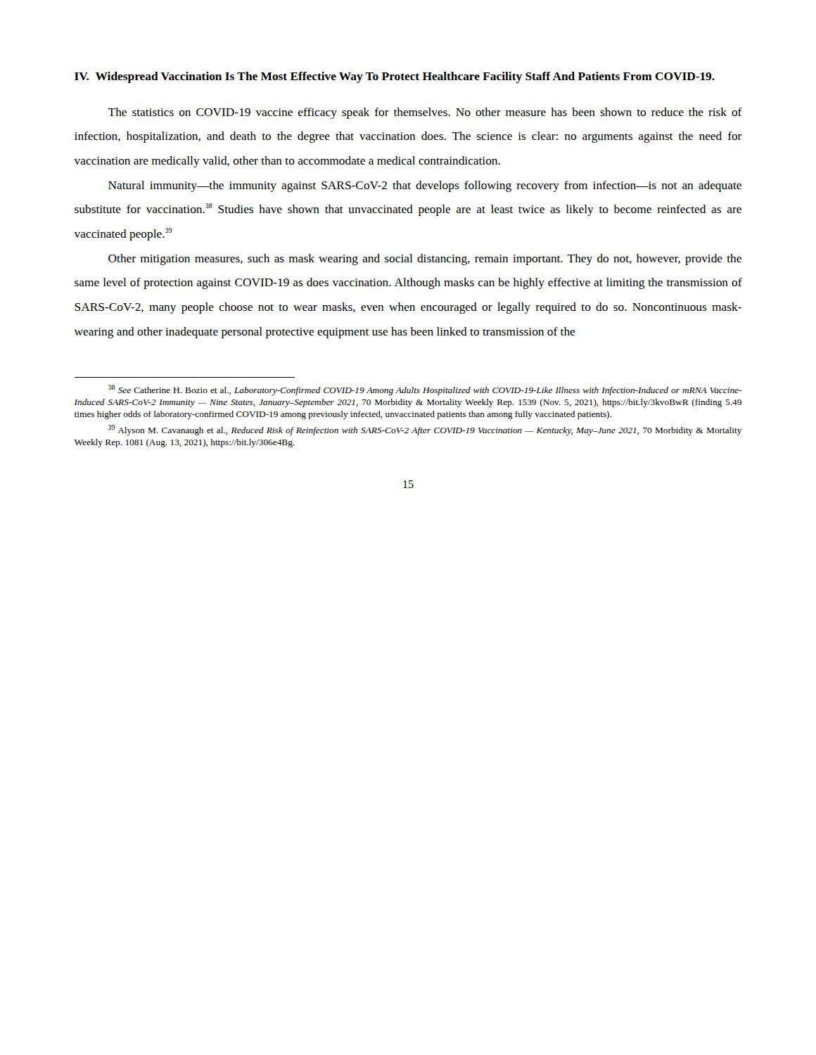IV. Widespread Vaccination Is The Most Effective Way To Protect Healthcare Facility Staff And Patients From COVID-19.
The statistics on COVID-19 vaccine efficacy speak for themselves. No other measure has been shown to reduce the risk of infection, hospitalization, and death to the degree that vaccination does. The science is clear: no arguments against the need for vaccination are medically valid, other than to accommodate a medical contraindication.
Natural immunity—the immunity against SARS-CoV-2 that develops following recovery from infection—is not an adequate substitute for vaccination.38 Studies have shown that unvaccinated people are at least twice as likely to become reinfected as are vaccinated people.39
Other mitigation measures, such as mask wearing and social distancing, remain important. They do not, however, provide the same level of protection against COVID-19 as does vaccination. Although masks can be highly effective at limiting the transmission of SARS-CoV-2, many people choose not to wear masks, even when encouraged or legally required to do so. Noncontinuous mask-wearing and other inadequate personal protective equipment use has been linked to transmission of the
38 See Catherine H. Bozio et al., Laboratory-Confirmed COVID-19 Among Adults Hospitalized with COVID-19-Like Illness with Infection-Induced or mRNA Vaccine-Induced SARS-CoV-2 Immunity — Nine States, January–September 2021, 70 Morbidity & Mortality Weekly Rep. 1539 (Nov. 5, 2021), https://bit.ly/3kvoBwR (finding 5.49 times higher odds of laboratory-confirmed COVID-19 among previously infected, unvaccinated patients than among fully vaccinated patients).
39 Alyson M. Cavanaugh et al., Reduced Risk of Reinfection with SARS-CoV-2 After COVID-19 Vaccination — Kentucky, May–June 2021, 70 Morbidity & Mortality Weekly Rep. 1081 (Aug. 13, 2021), https://bit.ly/306e4Bg.
15